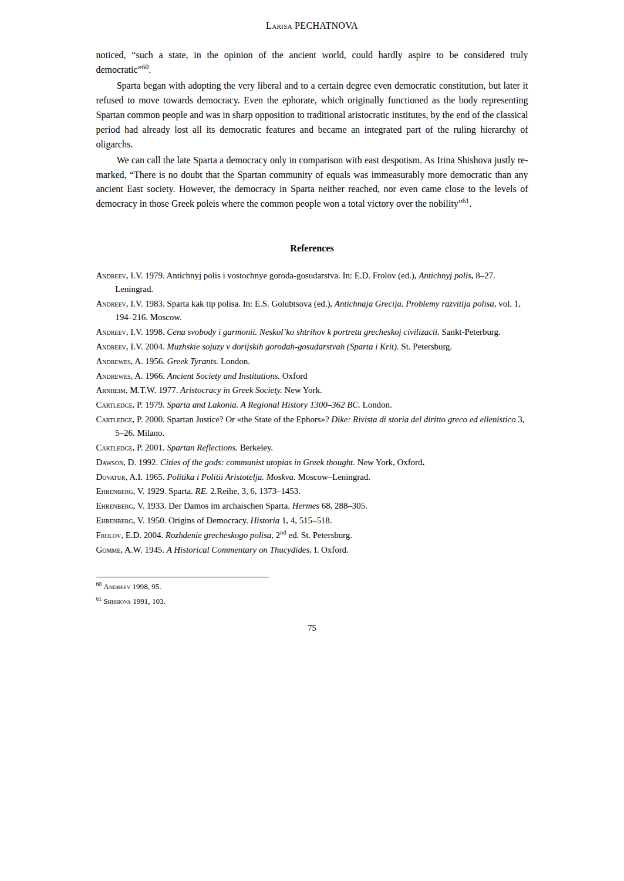Larisa PECHATNOVA
noticed, “such a state, in the opinion of the ancient world, could hardly aspire to be considered truly democratic”60.
Sparta began with adopting the very liberal and to a certain degree even democratic constitution, but later it refused to move towards democracy. Even the ephorate, which originally functioned as the body representing Spartan common people and was in sharp opposition to traditional aristocratic institutes, by the end of the classical period had already lost all its democratic features and became an integrated part of the ruling hierarchy of oligarchs.
We can call the late Sparta a democracy only in comparison with east despotism. As Irina Shishova justly remarked, “There is no doubt that the Spartan community of equals was immeasurably more democratic than any ancient East society. However, the democracy in Sparta neither reached, nor even came close to the levels of democracy in those Greek poleis where the common people won a total victory over the nobility”61.
References
Andreev, I.V. 1979. Antichnyj polis i vostochnye goroda-gosudarstva. In: E.D. Frolov (ed.), Antichnyj polis, 8–27. Leningrad.
Andreev, I.V. 1983. Sparta kak tip polisa. In: E.S. Golubtsova (ed.), Antichnaja Grecija. Problemy razvitija polisa, vol. 1, 194–216. Moscow.
Andreev, I.V. 1998. Cena svobody i garmonii. Neskol’ko shtrihov k portretu grecheskoj civilizacii. Sankt-Peterburg.
Andreev, I.V. 2004. Muzhskie sojuzy v dorijskih gorodah-gosudarstvah (Sparta i Krit). St. Petersburg.
Andrewes, A. 1956. Greek Tyrants. London.
Andrewes, A. 1966. Ancient Society and Institutions. Oxford
Arnheim, M.T.W. 1977. Aristocracy in Greek Society. New York.
Cartledge, P. 1979. Sparta and Lakonia. A Regional History 1300–362 BC. London.
Cartledge, P. 2000. Spartan Justice? Or «the State of the Ephors»? Dike: Rivista di storia del diritto greco ed ellenistico 3, 5–26. Milano.
Cartledge, P. 2001. Spartan Reflections. Berkeley.
Dawson, D. 1992. Cities of the gods: communist utopias in Greek thought. New York, Oxford.
Dovatur, A.I. 1965. Politika i Politii Aristotelja. Moskva. Moscow–Leningrad.
Ehrenberg, V. 1929. Sparta. RE. 2.Reihe, 3, 6, 1373–1453.
Ehrenberg, V. 1933. Der Damos im archaischen Sparta. Hermes 68, 288–305.
Ehrenberg, V. 1950. Origins of Democracy. Historia 1, 4, 515–518.
Frolov, E.D. 2004. Rozhdenie grecheskogo polisa, 2nd ed. St. Petersburg.
Gomme, A.W. 1945. A Historical Commentary on Thucydides, I. Oxford.
60 Andreev 1998, 95.
61 Shishova 1991, 103.
75